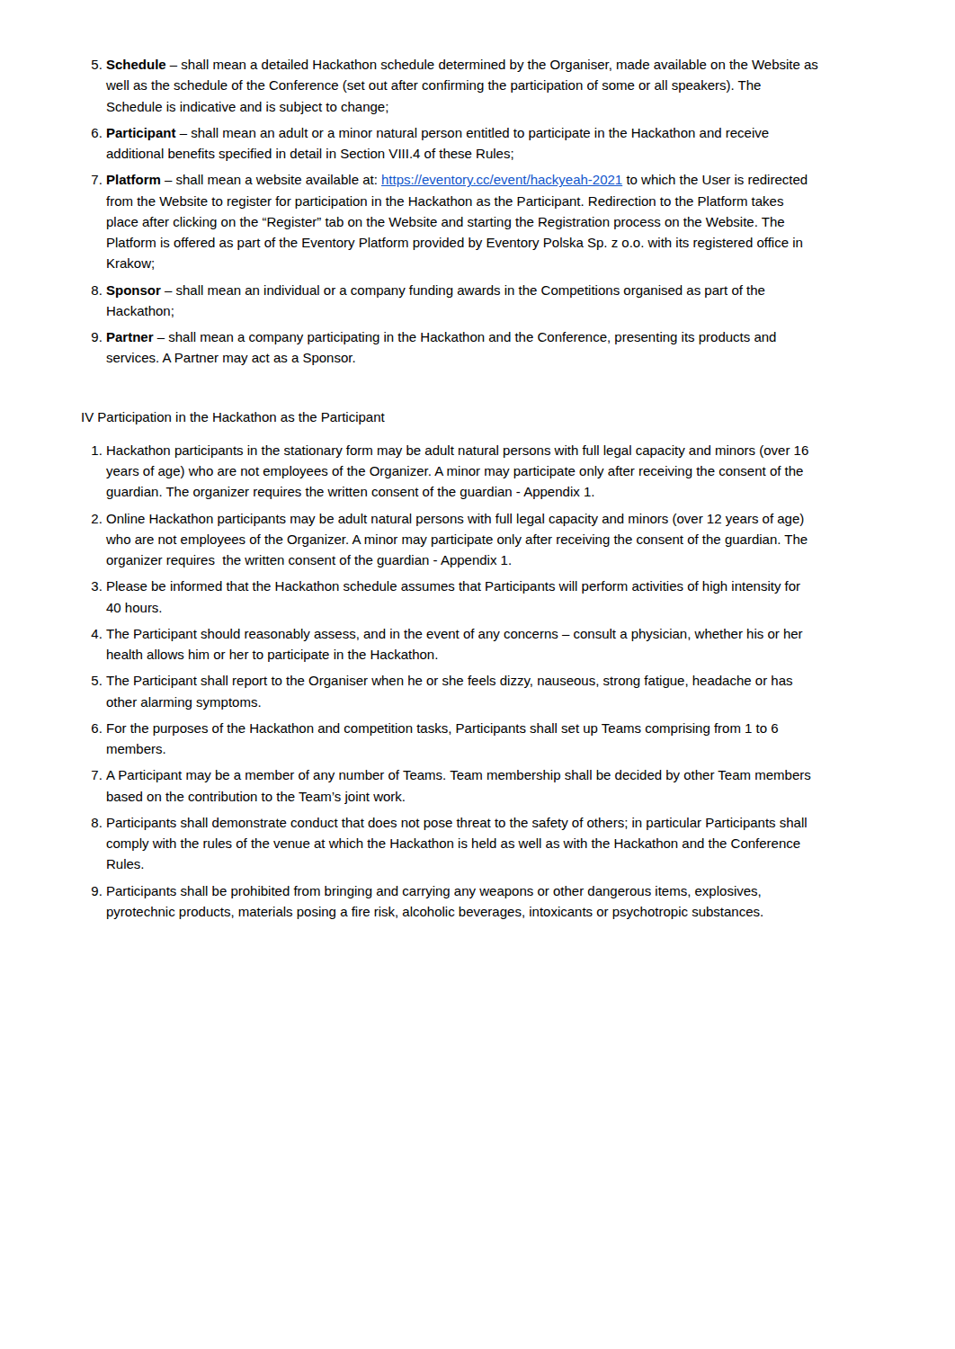Schedule – shall mean a detailed Hackathon schedule determined by the Organiser, made available on the Website as well as the schedule of the Conference (set out after confirming the participation of some or all speakers). The Schedule is indicative and is subject to change;
Participant – shall mean an adult or a minor natural person entitled to participate in the Hackathon and receive additional benefits specified in detail in Section VIII.4 of these Rules;
Platform – shall mean a website available at: https://eventory.cc/event/hackyeah-2021 to which the User is redirected from the Website to register for participation in the Hackathon as the Participant. Redirection to the Platform takes place after clicking on the “Register” tab on the Website and starting the Registration process on the Website. The Platform is offered as part of the Eventory Platform provided by Eventory Polska Sp. z o.o. with its registered office in Krakow;
Sponsor – shall mean an individual or a company funding awards in the Competitions organised as part of the Hackathon;
Partner – shall mean a company participating in the Hackathon and the Conference, presenting its products and services. A Partner may act as a Sponsor.
IV Participation in the Hackathon as the Participant
Hackathon participants in the stationary form may be adult natural persons with full legal capacity and minors (over 16 years of age) who are not employees of the Organizer. A minor may participate only after receiving the consent of the guardian. The organizer requires the written consent of the guardian - Appendix 1.
Online Hackathon participants may be adult natural persons with full legal capacity and minors (over 12 years of age) who are not employees of the Organizer. A minor may participate only after receiving the consent of the guardian. The organizer requires the written consent of the guardian - Appendix 1.
Please be informed that the Hackathon schedule assumes that Participants will perform activities of high intensity for 40 hours.
The Participant should reasonably assess, and in the event of any concerns – consult a physician, whether his or her health allows him or her to participate in the Hackathon.
The Participant shall report to the Organiser when he or she feels dizzy, nauseous, strong fatigue, headache or has other alarming symptoms.
For the purposes of the Hackathon and competition tasks, Participants shall set up Teams comprising from 1 to 6 members.
A Participant may be a member of any number of Teams. Team membership shall be decided by other Team members based on the contribution to the Team’s joint work.
Participants shall demonstrate conduct that does not pose threat to the safety of others; in particular Participants shall comply with the rules of the venue at which the Hackathon is held as well as with the Hackathon and the Conference Rules.
Participants shall be prohibited from bringing and carrying any weapons or other dangerous items, explosives, pyrotechnic products, materials posing a fire risk, alcoholic beverages, intoxicants or psychotropic substances.